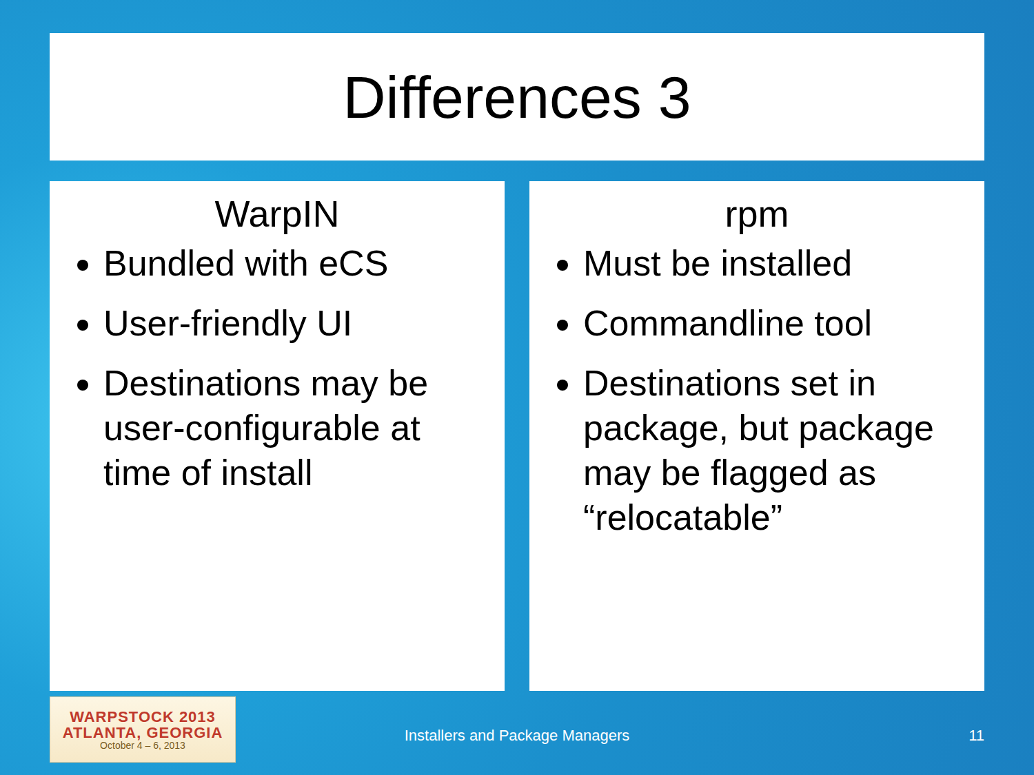Differences 3
WarpIN
Bundled with eCS
User-friendly UI
Destinations may be user-configurable at time of install
rpm
Must be installed
Commandline tool
Destinations set in package, but package may be flagged as “relocatable”
WARPSTOCK 2013 ATLANTA, GEORGIA October 4 – 6, 2013
Installers and Package Managers
11